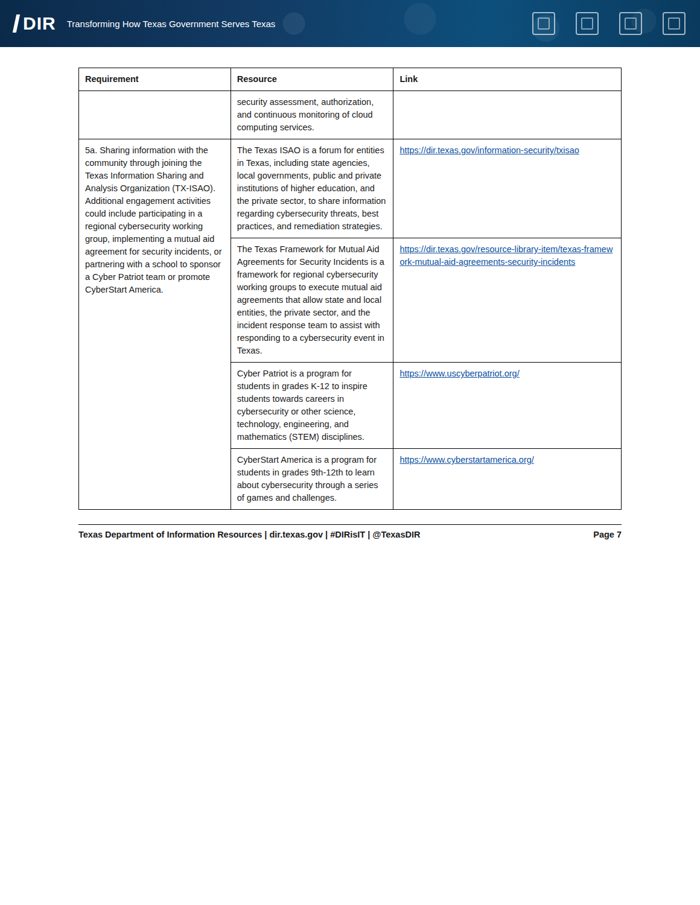DIR
Transforming How Texas Government Serves Texas
| Requirement | Resource | Link |
| --- | --- | --- |
| | security assessment, authorization, and continuous monitoring of cloud computing services. | |
| 5a. Sharing information with the community through joining the Texas Information Sharing and Analysis Organization (TX-ISAO). Additional engagement activities could include participating in a regional cybersecurity working group, implementing a mutual aid agreement for security incidents, or partnering with a school to sponsor a Cyber Patriot team or promote CyberStart America. | The Texas ISAO is a forum for entities in Texas, including state agencies, local governments, public and private institutions of higher education, and the private sector, to share information regarding cybersecurity threats, best practices, and remediation strategies. | https://dir.texas.gov/information-security/txisao |
| The Texas Framework for Mutual Aid Agreements for Security Incidents is a framework for regional cybersecurity working groups to execute mutual aid agreements that allow state and local entities, the private sector, and the incident response team to assist with responding to a cybersecurity event in Texas. | https://dir.texas.gov/resource-library-item/texas-framework-mutual-aid-agreements-security-incidents |
| Cyber Patriot is a program for students in grades K-12 to inspire students towards careers in cybersecurity or other science, technology, engineering, and mathematics (STEM) disciplines. | https://www.uscyberpatriot.org/ |
| CyberStart America is a program for students in grades 9th-12th to learn about cybersecurity through a series of games and challenges. | https://www.cyberstartamerica.org/ |
Texas Department of Information Resources | dir.texas.gov | #DIRisIT | @TexasDIR Page 7